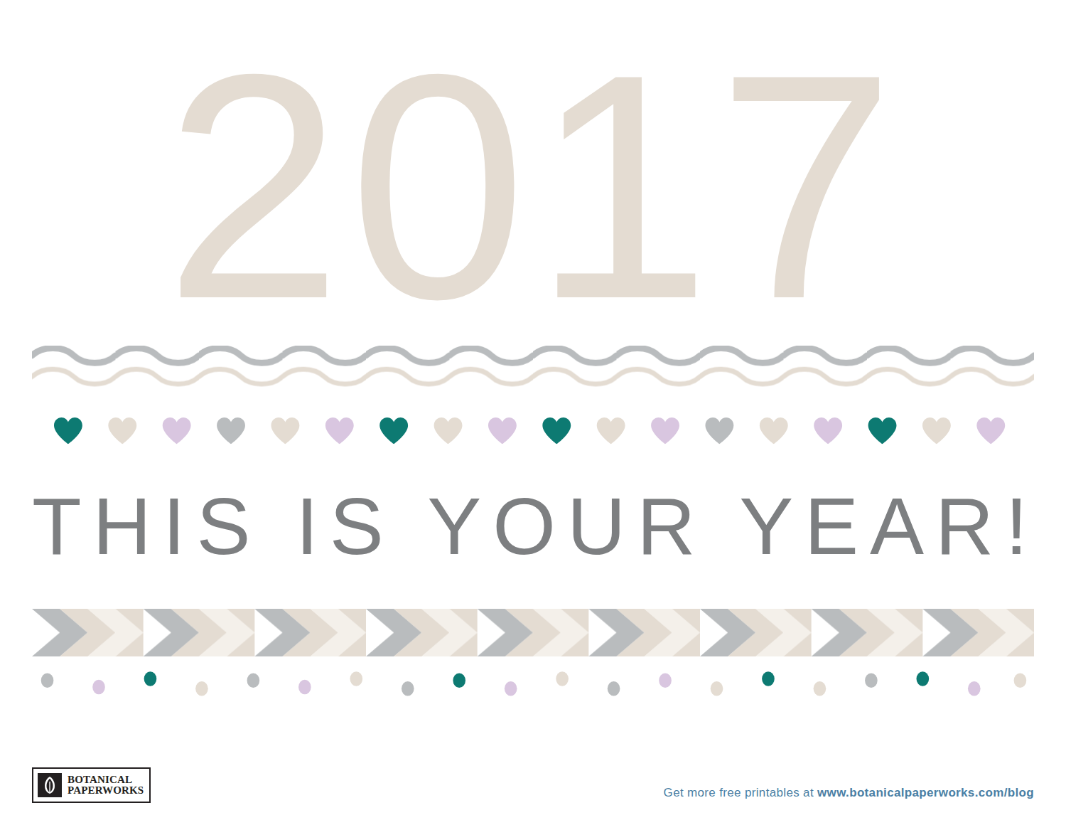2017
THIS IS YOUR YEAR!
Botanical
Paperworks
Get more free printables at www.botanicalpaperworks.com/blog